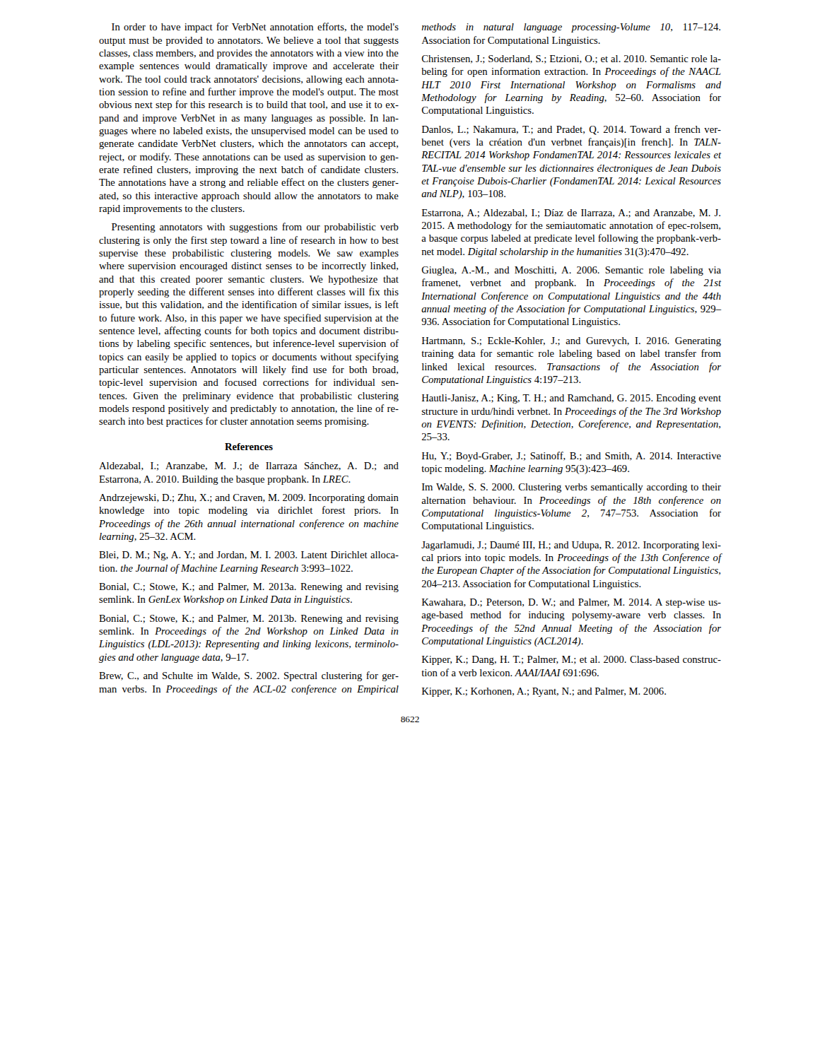In order to have impact for VerbNet annotation efforts, the model's output must be provided to annotators. We believe a tool that suggests classes, class members, and provides the annotators with a view into the example sentences would dramatically improve and accelerate their work. The tool could track annotators' decisions, allowing each annotation session to refine and further improve the model's output. The most obvious next step for this research is to build that tool, and use it to expand and improve VerbNet in as many languages as possible. In languages where no labeled exists, the unsupervised model can be used to generate candidate VerbNet clusters, which the annotators can accept, reject, or modify. These annotations can be used as supervision to generate refined clusters, improving the next batch of candidate clusters. The annotations have a strong and reliable effect on the clusters generated, so this interactive approach should allow the annotators to make rapid improvements to the clusters.
Presenting annotators with suggestions from our probabilistic verb clustering is only the first step toward a line of research in how to best supervise these probabilistic clustering models. We saw examples where supervision encouraged distinct senses to be incorrectly linked, and that this created poorer semantic clusters. We hypothesize that properly seeding the different senses into different classes will fix this issue, but this validation, and the identification of similar issues, is left to future work. Also, in this paper we have specified supervision at the sentence level, affecting counts for both topics and document distributions by labeling specific sentences, but inference-level supervision of topics can easily be applied to topics or documents without specifying particular sentences. Annotators will likely find use for both broad, topic-level supervision and focused corrections for individual sentences. Given the preliminary evidence that probabilistic clustering models respond positively and predictably to annotation, the line of research into best practices for cluster annotation seems promising.
References
Aldezabal, I.; Aranzabe, M. J.; de Ilarraza Sánchez, A. D.; and Estarrona, A. 2010. Building the basque propbank. In LREC.
Andrzejewski, D.; Zhu, X.; and Craven, M. 2009. Incorporating domain knowledge into topic modeling via dirichlet forest priors. In Proceedings of the 26th annual international conference on machine learning, 25–32. ACM.
Blei, D. M.; Ng, A. Y.; and Jordan, M. I. 2003. Latent Dirichlet allocation. the Journal of Machine Learning Research 3:993–1022.
Bonial, C.; Stowe, K.; and Palmer, M. 2013a. Renewing and revising semlink. In GenLex Workshop on Linked Data in Linguistics.
Bonial, C.; Stowe, K.; and Palmer, M. 2013b. Renewing and revising semlink. In Proceedings of the 2nd Workshop on Linked Data in Linguistics (LDL-2013): Representing and linking lexicons, terminologies and other language data, 9–17.
Brew, C., and Schulte im Walde, S. 2002. Spectral clustering for german verbs. In Proceedings of the ACL-02 conference on Empirical methods in natural language processing-Volume 10, 117–124. Association for Computational Linguistics.
Christensen, J.; Soderland, S.; Etzioni, O.; et al. 2010. Semantic role labeling for open information extraction. In Proceedings of the NAACL HLT 2010 First International Workshop on Formalisms and Methodology for Learning by Reading, 52–60. Association for Computational Linguistics.
Danlos, L.; Nakamura, T.; and Pradet, Q. 2014. Toward a french verbenet (vers la création d'un verbnet français)[in french]. In TALN-RECITAL 2014 Workshop FondamenTAL 2014: Ressources lexicales et TAL-vue d'ensemble sur les dictionnaires électroniques de Jean Dubois et Françoise Dubois-Charlier (FondamenTAL 2014: Lexical Resources and NLP), 103–108.
Estarrona, A.; Aldezabal, I.; Díaz de Ilarraza, A.; and Aranzabe, M. J. 2015. A methodology for the semiautomatic annotation of epec-rolsem, a basque corpus labeled at predicate level following the propbank-verbnet model. Digital scholarship in the humanities 31(3):470–492.
Giuglea, A.-M., and Moschitti, A. 2006. Semantic role labeling via framenet, verbnet and propbank. In Proceedings of the 21st International Conference on Computational Linguistics and the 44th annual meeting of the Association for Computational Linguistics, 929–936. Association for Computational Linguistics.
Hartmann, S.; Eckle-Kohler, J.; and Gurevych, I. 2016. Generating training data for semantic role labeling based on label transfer from linked lexical resources. Transactions of the Association for Computational Linguistics 4:197–213.
Hautli-Janisz, A.; King, T. H.; and Ramchand, G. 2015. Encoding event structure in urdu/hindi verbnet. In Proceedings of the The 3rd Workshop on EVENTS: Definition, Detection, Coreference, and Representation, 25–33.
Hu, Y.; Boyd-Graber, J.; Satinoff, B.; and Smith, A. 2014. Interactive topic modeling. Machine learning 95(3):423–469.
Im Walde, S. S. 2000. Clustering verbs semantically according to their alternation behaviour. In Proceedings of the 18th conference on Computational linguistics-Volume 2, 747–753. Association for Computational Linguistics.
Jagarlamudi, J.; Daumé III, H.; and Udupa, R. 2012. Incorporating lexical priors into topic models. In Proceedings of the 13th Conference of the European Chapter of the Association for Computational Linguistics, 204–213. Association for Computational Linguistics.
Kawahara, D.; Peterson, D. W.; and Palmer, M. 2014. A step-wise usage-based method for inducing polysemy-aware verb classes. In Proceedings of the 52nd Annual Meeting of the Association for Computational Linguistics (ACL2014).
Kipper, K.; Dang, H. T.; Palmer, M.; et al. 2000. Class-based construction of a verb lexicon. AAAI/IAAI 691:696.
Kipper, K.; Korhonen, A.; Ryant, N.; and Palmer, M. 2006.
8622